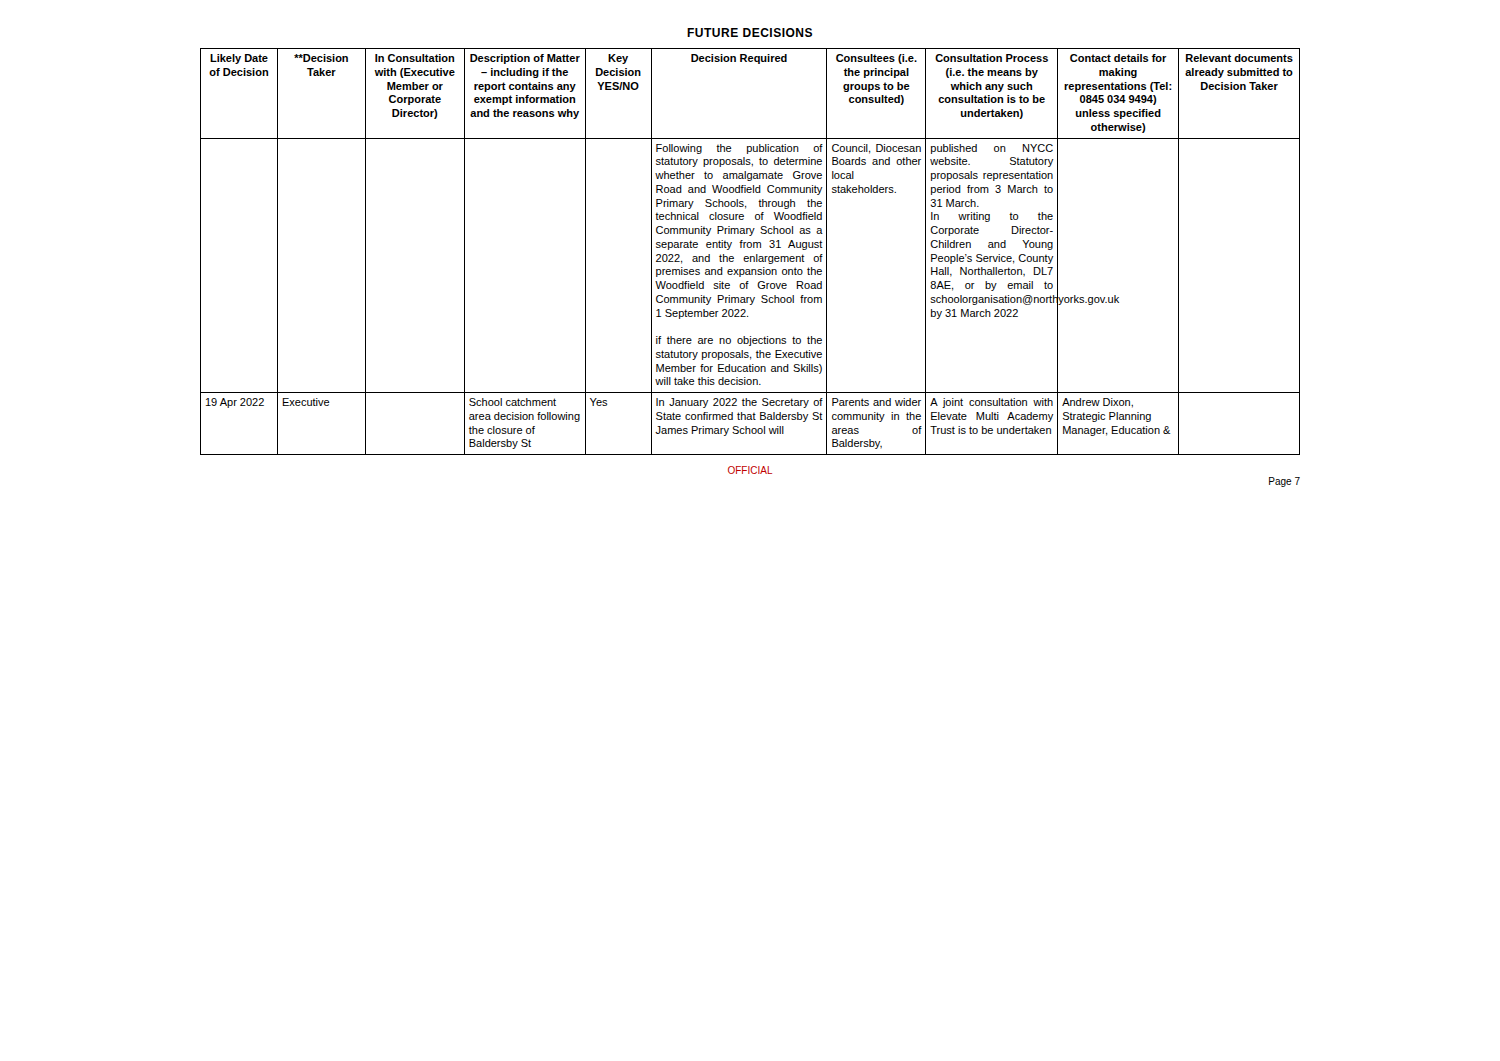FUTURE DECISIONS
| Likely Date of Decision | **Decision Taker | In Consultation with (Executive Member or Corporate Director) | Description of Matter – including if the report contains any exempt information and the reasons why | Key Decision YES/NO | Decision Required | Consultees (i.e. the principal groups to be consulted) | Consultation Process (i.e. the means by which any such consultation is to be undertaken) | Contact details for making representations (Tel: 0845 034 9494) unless specified otherwise) | Relevant documents already submitted to Decision Taker |
| --- | --- | --- | --- | --- | --- | --- | --- | --- | --- |
| | | | | | Following the publication of statutory proposals, to determine whether to amalgamate Grove Road and Woodfield Community Primary Schools, through the technical closure of Woodfield Community Primary School as a separate entity from 31 August 2022, and the enlargement of premises and expansion onto the Woodfield site of Grove Road Community Primary School from 1 September 2022. if there are no objections to the statutory proposals, the Executive Member for Education and Skills) will take this decision. | Council, Diocesan Boards and other local stakeholders. | published on NYCC website. Statutory proposals representation period from 3 March to 31 March. In writing to the Corporate Director- Children and Young People’s Service, County Hall, Northallerton, DL7 8AE, or by email to schoolorganisation@northyorks.gov.uk by 31 March 2022 | | |
| 19 Apr 2022 | Executive | | School catchment area decision following the closure of Baldersby St | Yes | In January 2022 the Secretary of State confirmed that Baldersby St James Primary School will | Parents and wider community in the areas of Baldersby, | A joint consultation with Elevate Multi Academy Trust is to be undertaken | Andrew Dixon, Strategic Planning Manager, Education & | |
OFFICIAL
Page 7